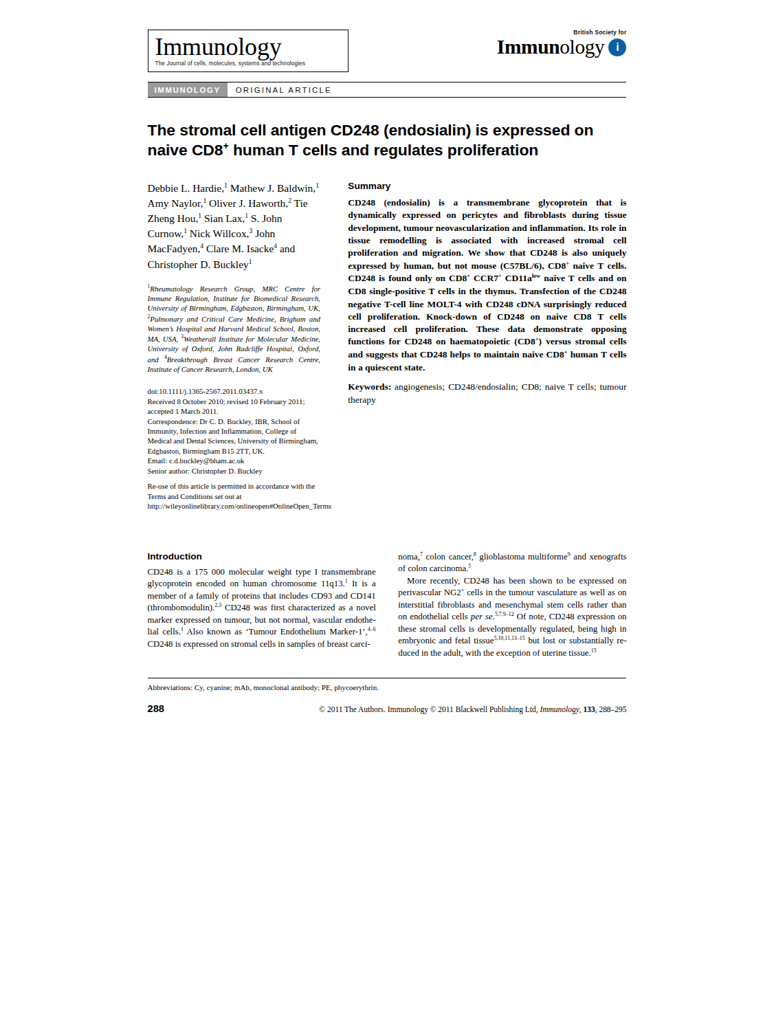Immunology
The Journal of cells, molecules, systems and technologies
British Society for
Immunology
i
Immunology
Original Article
The stromal cell antigen CD248 (endosialin) is expressed on naive CD8+ human T cells and regulates proliferation
Debbie L. Hardie,1 Mathew J. Baldwin,1 Amy Naylor,1 Oliver J. Haworth,2 Tie Zheng Hou,1 Sian Lax,1 S. John Curnow,1 Nick Willcox,3 John MacFadyen,4 Clare M. Isacke4 and Christopher D. Buckley1
1Rheumatology Research Group, MRC Centre for Immune Regulation, Institute for Biomedical Research, University of Birmingham, Edgbaston, Birmingham, UK, 2Pulmonary and Critical Care Medicine, Brigham and Women’s Hospital and Harvard Medical School, Boston, MA, USA, 3Weatherall Institute for Molecular Medicine, University of Oxford, John Radcliffe Hospital, Oxford, and 4Breakthrough Breast Cancer Research Centre, Institute of Cancer Research, London, UK
doi:10.1111/j.1365-2567.2011.03437.x
Received 8 October 2010; revised 10 February 2011; accepted 1 March 2011.
Correspondence: Dr C. D. Buckley, IBR, School of Immunity, Infection and Inflammation, College of Medical and Dental Sciences, University of Birmingham, Edgbaston, Birmingham B15 2TT, UK.
Email: c.d.buckley@bham.ac.uk
Senior author: Christopher D. Buckley
Re-use of this article is permitted in accordance with the Terms and Conditions set out at http://wileyonlinelibrary.com/onlineopen#OnlineOpen_Terms
Summary
CD248 (endosialin) is a transmembrane glycoprotein that is dynamically expressed on pericytes and fibroblasts during tissue development, tumour neovascularization and inflammation. Its role in tissue remodelling is associated with increased stromal cell proliferation and migration. We show that CD248 is also uniquely expressed by human, but not mouse (C57BL/6), CD8+ naive T cells. CD248 is found only on CD8+ CCR7+ CD11alow naive T cells and on CD8 single-positive T cells in the thymus. Transfection of the CD248 negative T-cell line MOLT-4 with CD248 cDNA surprisingly reduced cell proliferation. Knock-down of CD248 on naive CD8 T cells increased cell proliferation. These data demonstrate opposing functions for CD248 on haematopoietic (CD8+) versus stromal cells and suggests that CD248 helps to maintain naive CD8+ human T cells in a quiescent state.
Keywords: angiogenesis; CD248/endosialin; CD8; naive T cells; tumour therapy
Introduction
CD248 is a 175 000 molecular weight type I transmembrane glycoprotein encoded on human chromosome 11q13.1 It is a member of a family of proteins that includes CD93 and CD141 (thrombomodulin).2,3 CD248 was first characterized as a novel marker expressed on tumour, but not normal, vascular endothelial cells.1 Also known as ‘Tumour Endothelium Marker-1’,4–6 CD248 is expressed on stromal cells in samples of breast carci-
noma,7 colon cancer,8 glioblastoma multiforme9 and xenografts of colon carcinoma.5
More recently, CD248 has been shown to be expressed on perivascular NG2+ cells in the tumour vasculature as well as on interstitial fibroblasts and mesenchymal stem cells rather than on endothelial cells per se.5,7,9–12 Of note, CD248 expression on these stromal cells is developmentally regulated, being high in embryonic and fetal tissue5,10,11,13–15 but lost or substantially reduced in the adult, with the exception of uterine tissue.15
Abbreviations: Cy, cyanine; mAb, monoclonal antibody; PE, phycoerythrin.
288
© 2011 The Authors. Immunology © 2011 Blackwell Publishing Ltd, Immunology, 133, 288–295